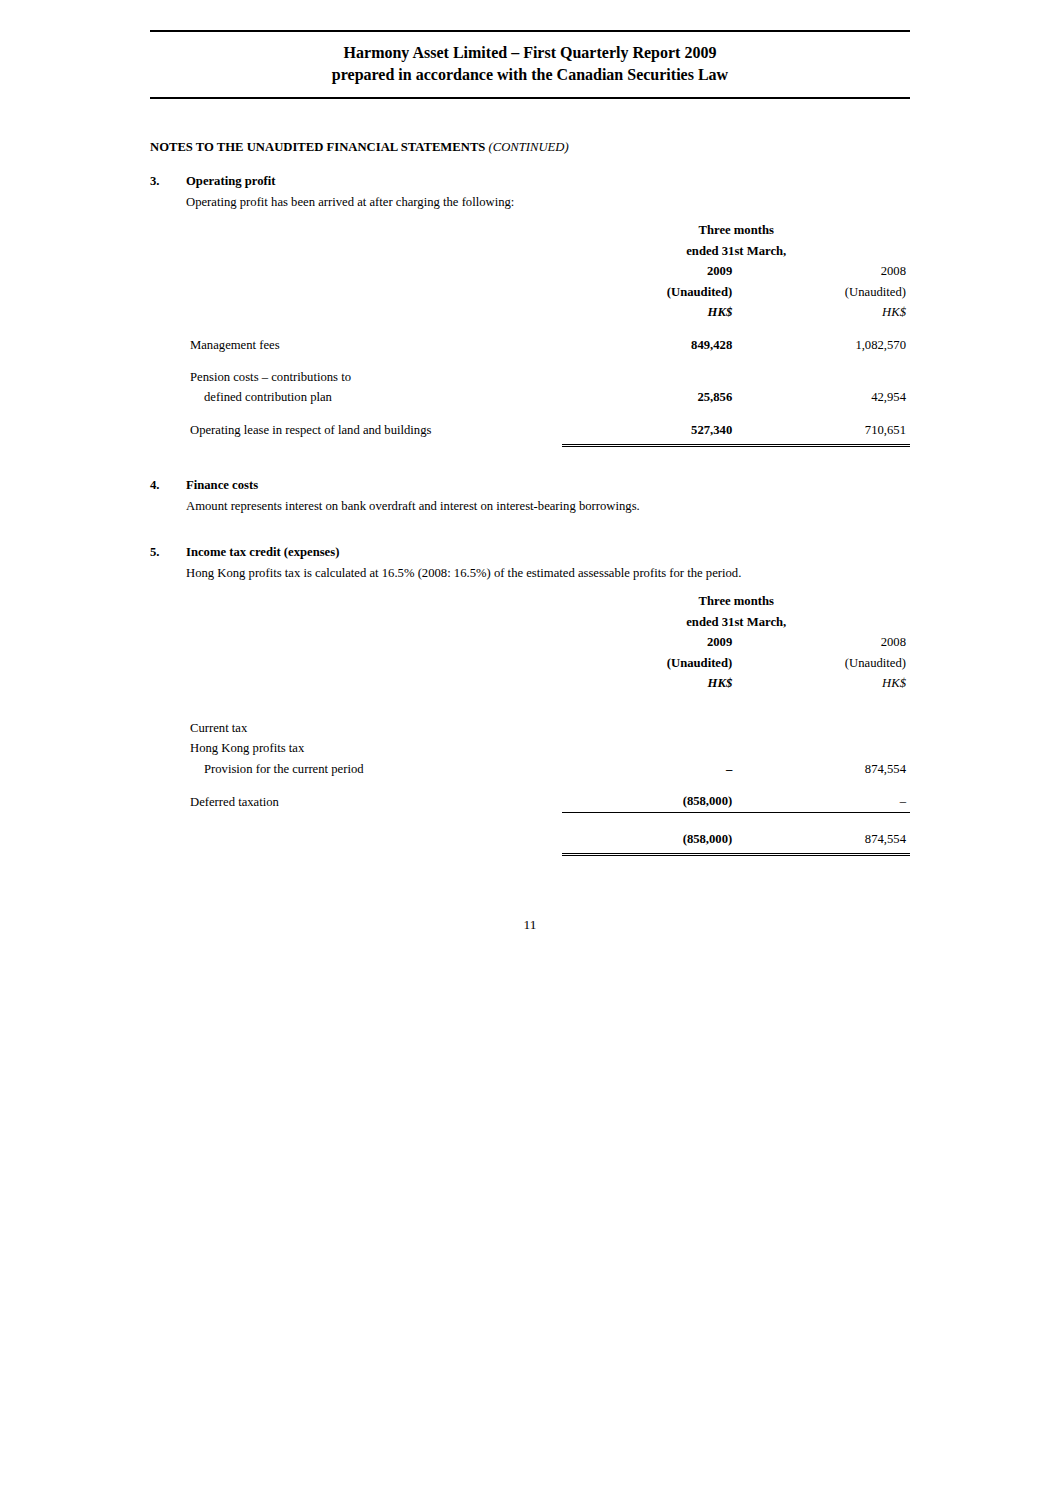Harmony Asset Limited – First Quarterly Report 2009
prepared in accordance with the Canadian Securities Law
NOTES TO THE UNAUDITED FINANCIAL STATEMENTS (CONTINUED)
3.
Operating profit
Operating profit has been arrived at after charging the following:
| | Three months |
| | ended 31st March, |
| | 2009 | 2008 |
| | (Unaudited) | (Unaudited) |
| | HK$ | HK$ |
| Management fees | 849,428 | 1,082,570 |
| Pension costs – contributions to | | |
| defined contribution plan | 25,856 | 42,954 |
| Operating lease in respect of land and buildings | 527,340 | 710,651 |
4.
Finance costs
Amount represents interest on bank overdraft and interest on interest-bearing borrowings.
5.
Income tax credit (expenses)
Hong Kong profits tax is calculated at 16.5% (2008: 16.5%) of the estimated assessable profits for the period.
| | Three months |
| | ended 31st March, |
| | 2009 | 2008 |
| | (Unaudited) | (Unaudited) |
| | HK$ | HK$ |
| Current tax | | |
| Hong Kong profits tax | | |
| Provision for the current period | – | 874,554 |
| Deferred taxation | (858,000) | – |
| | (858,000) | 874,554 |
11